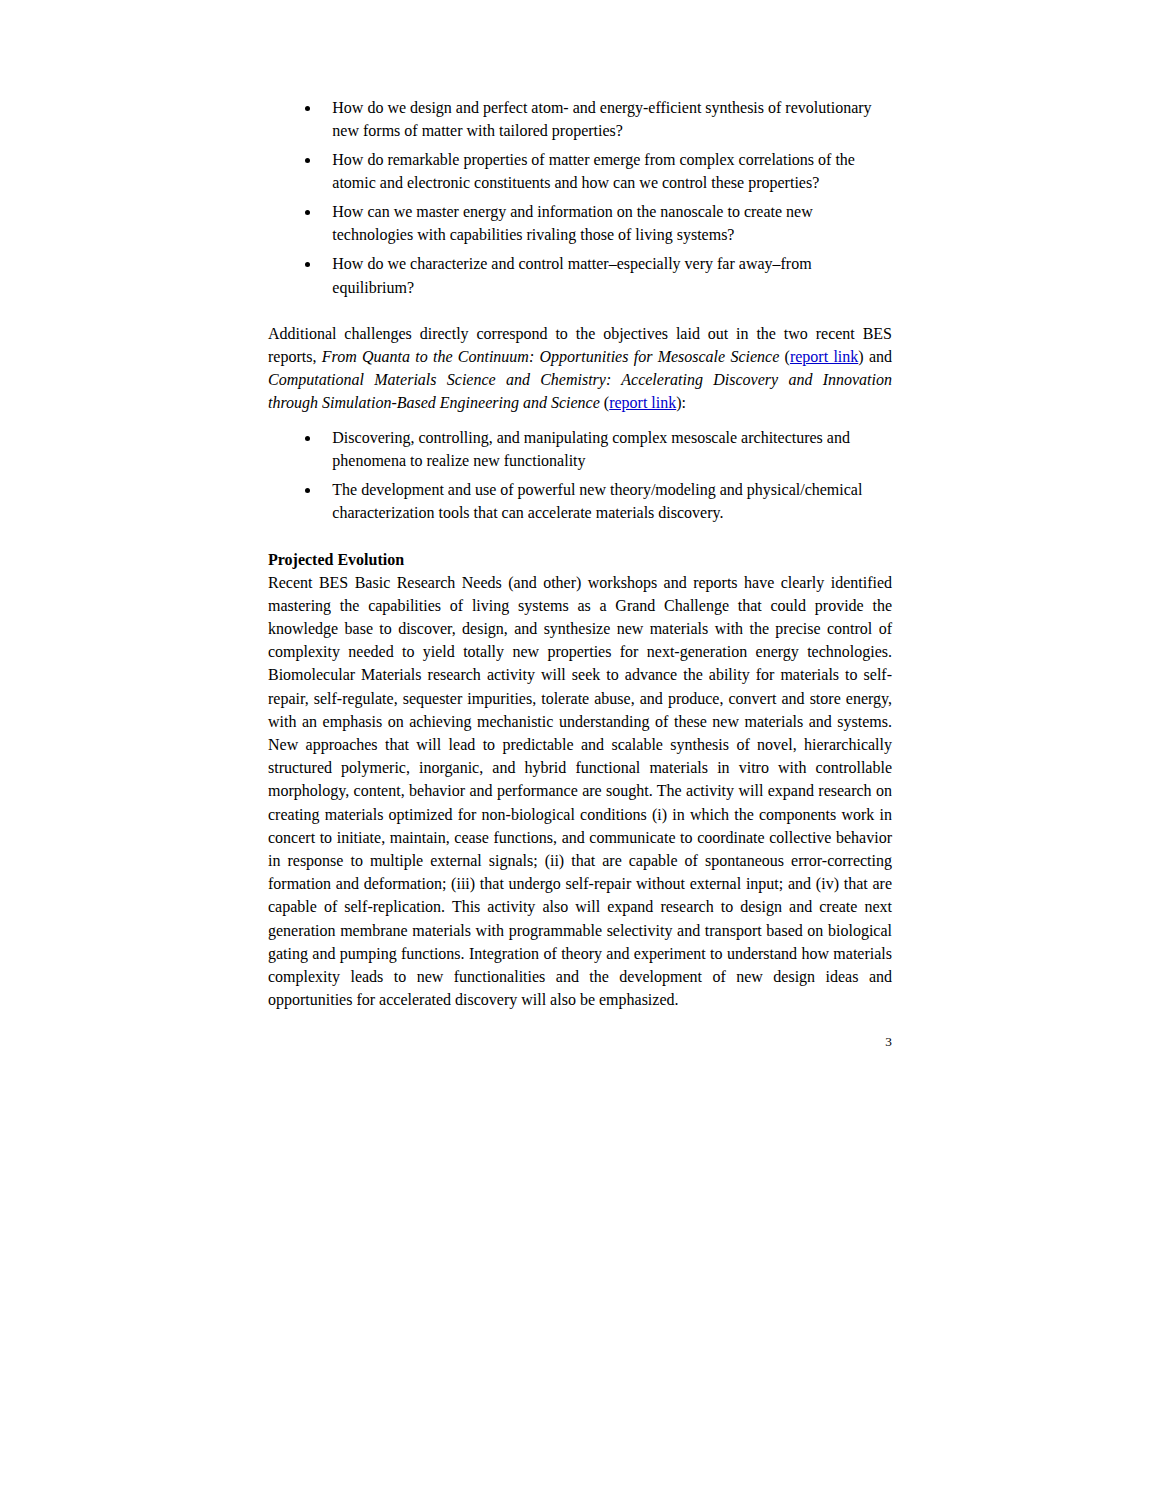How do we design and perfect atom- and energy-efficient synthesis of revolutionary new forms of matter with tailored properties?
How do remarkable properties of matter emerge from complex correlations of the atomic and electronic constituents and how can we control these properties?
How can we master energy and information on the nanoscale to create new technologies with capabilities rivaling those of living systems?
How do we characterize and control matter–especially very far away–from equilibrium?
Additional challenges directly correspond to the objectives laid out in the two recent BES reports, From Quanta to the Continuum: Opportunities for Mesoscale Science (report link) and Computational Materials Science and Chemistry: Accelerating Discovery and Innovation through Simulation-Based Engineering and Science (report link):
Discovering, controlling, and manipulating complex mesoscale architectures and phenomena to realize new functionality
The development and use of powerful new theory/modeling and physical/chemical characterization tools that can accelerate materials discovery.
Projected Evolution
Recent BES Basic Research Needs (and other) workshops and reports have clearly identified mastering the capabilities of living systems as a Grand Challenge that could provide the knowledge base to discover, design, and synthesize new materials with the precise control of complexity needed to yield totally new properties for next-generation energy technologies. Biomolecular Materials research activity will seek to advance the ability for materials to self-repair, self-regulate, sequester impurities, tolerate abuse, and produce, convert and store energy, with an emphasis on achieving mechanistic understanding of these new materials and systems. New approaches that will lead to predictable and scalable synthesis of novel, hierarchically structured polymeric, inorganic, and hybrid functional materials in vitro with controllable morphology, content, behavior and performance are sought. The activity will expand research on creating materials optimized for non-biological conditions (i) in which the components work in concert to initiate, maintain, cease functions, and communicate to coordinate collective behavior in response to multiple external signals; (ii) that are capable of spontaneous error-correcting formation and deformation; (iii) that undergo self-repair without external input; and (iv) that are capable of self-replication. This activity also will expand research to design and create next generation membrane materials with programmable selectivity and transport based on biological gating and pumping functions. Integration of theory and experiment to understand how materials complexity leads to new functionalities and the development of new design ideas and opportunities for accelerated discovery will also be emphasized.
3